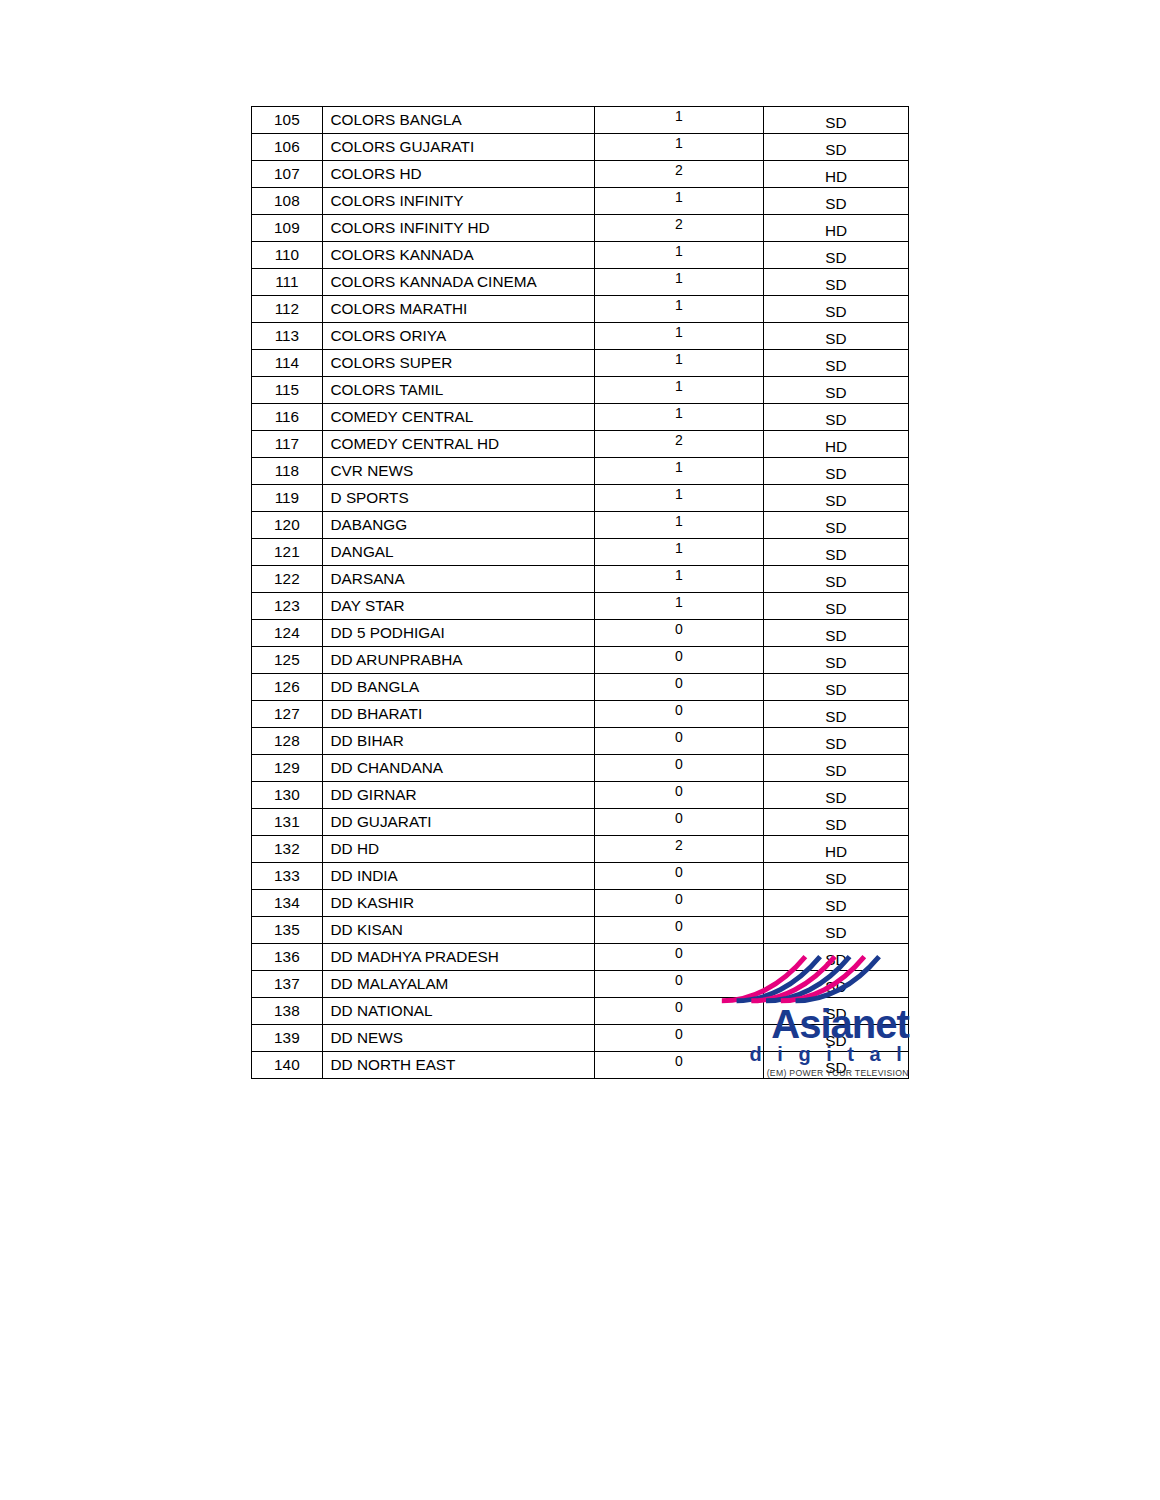| 105 | COLORS BANGLA | 1 | SD |
| 106 | COLORS GUJARATI | 1 | SD |
| 107 | COLORS HD | 2 | HD |
| 108 | COLORS INFINITY | 1 | SD |
| 109 | COLORS INFINITY HD | 2 | HD |
| 110 | COLORS KANNADA | 1 | SD |
| 111 | COLORS KANNADA CINEMA | 1 | SD |
| 112 | COLORS MARATHI | 1 | SD |
| 113 | COLORS ORIYA | 1 | SD |
| 114 | COLORS SUPER | 1 | SD |
| 115 | COLORS TAMIL | 1 | SD |
| 116 | COMEDY CENTRAL | 1 | SD |
| 117 | COMEDY CENTRAL HD | 2 | HD |
| 118 | CVR NEWS | 1 | SD |
| 119 | D SPORTS | 1 | SD |
| 120 | DABANGG | 1 | SD |
| 121 | DANGAL | 1 | SD |
| 122 | DARSANA | 1 | SD |
| 123 | DAY STAR | 1 | SD |
| 124 | DD 5 PODHIGAI | 0 | SD |
| 125 | DD ARUNPRABHA | 0 | SD |
| 126 | DD BANGLA | 0 | SD |
| 127 | DD BHARATI | 0 | SD |
| 128 | DD BIHAR | 0 | SD |
| 129 | DD CHANDANA | 0 | SD |
| 130 | DD GIRNAR | 0 | SD |
| 131 | DD GUJARATI | 0 | SD |
| 132 | DD HD | 2 | HD |
| 133 | DD INDIA | 0 | SD |
| 134 | DD KASHIR | 0 | SD |
| 135 | DD KISAN | 0 | SD |
| 136 | DD MADHYA PRADESH | 0 | SD |
| 137 | DD MALAYALAM | 0 | SD |
| 138 | DD NATIONAL | 0 | SD |
| 139 | DD NEWS | 0 | SD |
| 140 | DD NORTH EAST | 0 | SD |
Asianet
d i g i t a l
(EM) POWER YOUR TELEVISION